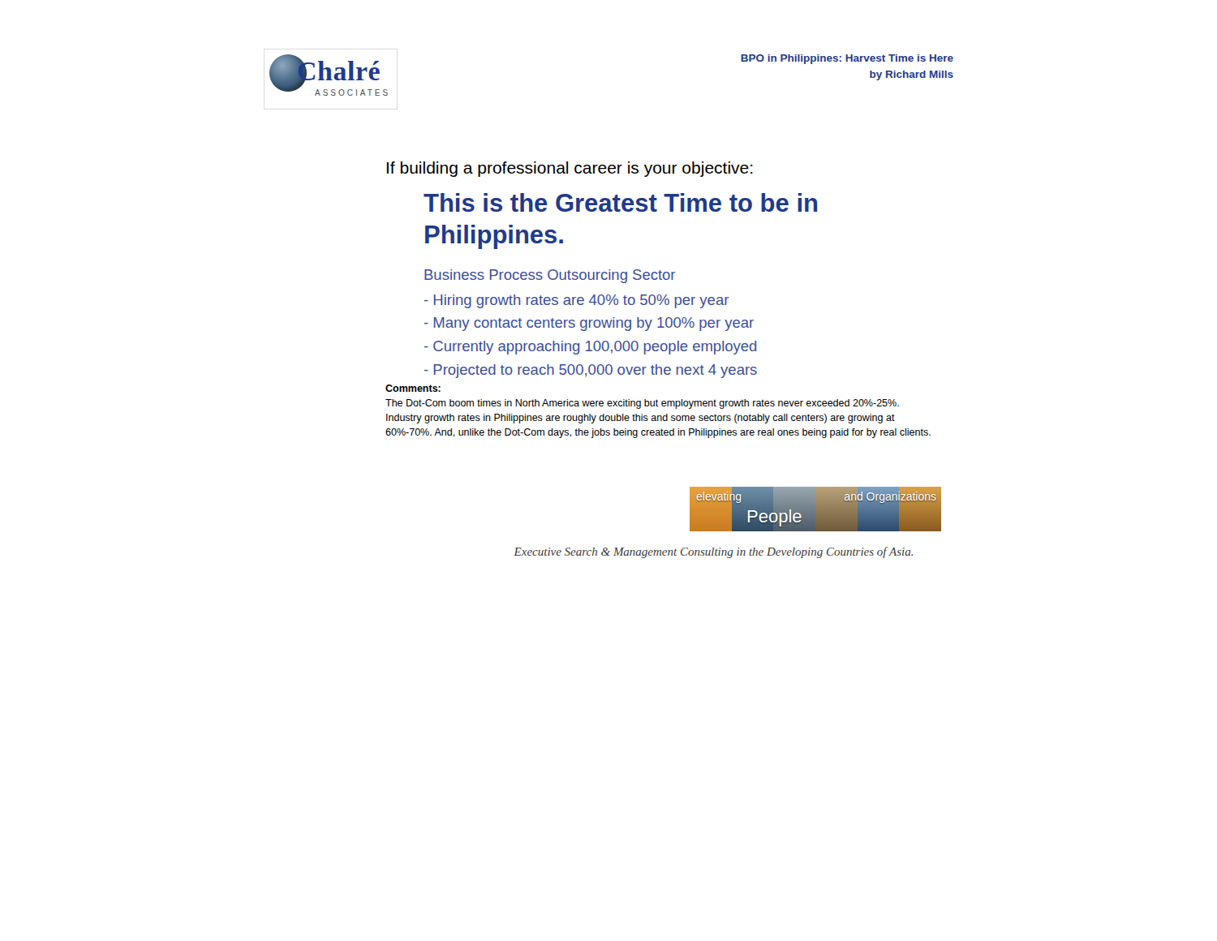Chalré
Associates
BPO in Philippines: Harvest Time is Here
by Richard Mills
If building a professional career is your objective:
This is the Greatest Time to be in Philippines.
Business Process Outsourcing Sector
- Hiring growth rates are 40% to 50% per year
- Many contact centers growing by 100% per year
- Currently approaching 100,000 people employed
- Projected to reach 500,000 over the next 4 years
Comments:
The Dot-Com boom times in North America were exciting but employment growth rates never exceeded 20%-25%. Industry growth rates in Philippines are roughly double this and some sectors (notably call centers) are growing at 60%-70%. And, unlike the Dot-Com days, the jobs being created in Philippines are real ones being paid for by real clients.
elevating People and Organizations
Executive Search & Management Consulting in the Developing Countries of Asia.